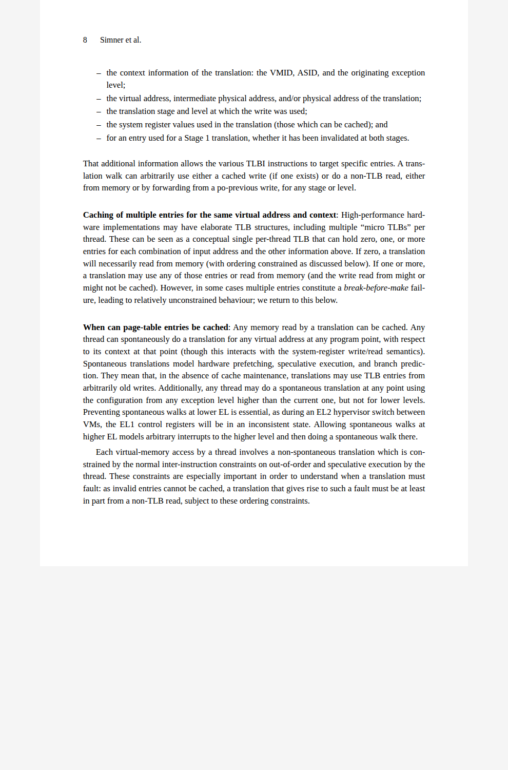8 Simner et al.
the context information of the translation: the VMID, ASID, and the originating exception level;
the virtual address, intermediate physical address, and/or physical address of the translation;
the translation stage and level at which the write was used;
the system register values used in the translation (those which can be cached); and
for an entry used for a Stage 1 translation, whether it has been invalidated at both stages.
That additional information allows the various TLBI instructions to target specific entries. A translation walk can arbitrarily use either a cached write (if one exists) or do a non-TLB read, either from memory or by forwarding from a po-previous write, for any stage or level.
Caching of multiple entries for the same virtual address and context: High-performance hardware implementations may have elaborate TLB structures, including multiple “micro TLBs” per thread. These can be seen as a conceptual single per-thread TLB that can hold zero, one, or more entries for each combination of input address and the other information above. If zero, a translation will necessarily read from memory (with ordering constrained as discussed below). If one or more, a translation may use any of those entries or read from memory (and the write read from might or might not be cached). However, in some cases multiple entries constitute a break-before-make failure, leading to relatively unconstrained behaviour; we return to this below.
When can page-table entries be cached: Any memory read by a translation can be cached. Any thread can spontaneously do a translation for any virtual address at any program point, with respect to its context at that point (though this interacts with the system-register write/read semantics). Spontaneous translations model hardware prefetching, speculative execution, and branch prediction. They mean that, in the absence of cache maintenance, translations may use TLB entries from arbitrarily old writes. Additionally, any thread may do a spontaneous translation at any point using the configuration from any exception level higher than the current one, but not for lower levels. Preventing spontaneous walks at lower EL is essential, as during an EL2 hypervisor switch between VMs, the EL1 control registers will be in an inconsistent state. Allowing spontaneous walks at higher EL models arbitrary interrupts to the higher level and then doing a spontaneous walk there.
Each virtual-memory access by a thread involves a non-spontaneous translation which is constrained by the normal inter-instruction constraints on out-of-order and speculative execution by the thread. These constraints are especially important in order to understand when a translation must fault: as invalid entries cannot be cached, a translation that gives rise to such a fault must be at least in part from a non-TLB read, subject to these ordering constraints.